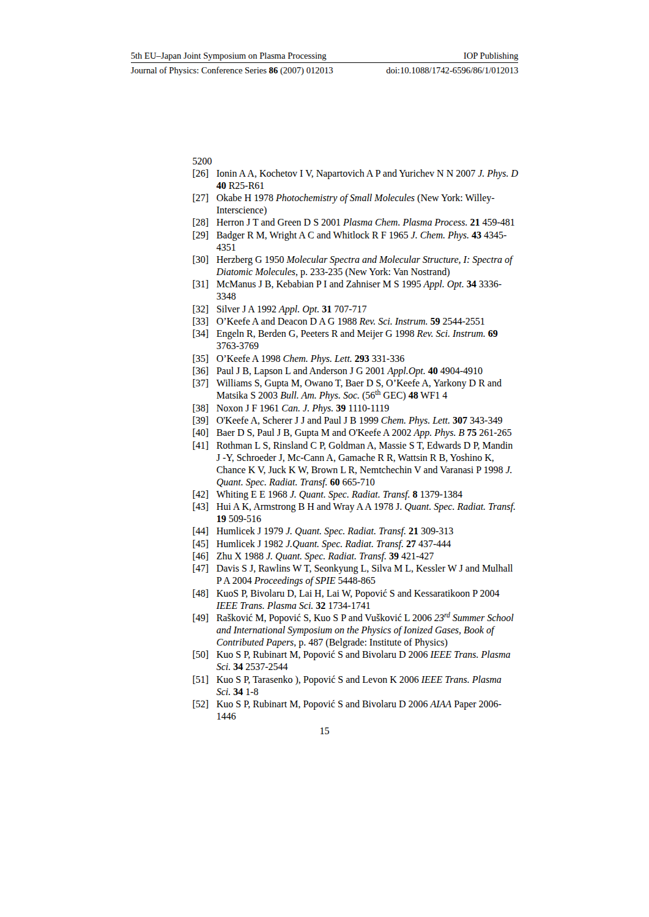5th EU–Japan Joint Symposium on Plasma Processing IOP Publishing
Journal of Physics: Conference Series 86 (2007) 012013 doi:10.1088/1742-6596/86/1/012013
5200
[26] Ionin A A, Kochetov I V, Napartovich A P and Yurichev N N 2007 J. Phys. D 40 R25-R61
[27] Okabe H 1978 Photochemistry of Small Molecules (New York: Willey-Interscience)
[28] Herron J T and Green D S 2001 Plasma Chem. Plasma Process. 21 459-481
[29] Badger R M, Wright A C and Whitlock R F 1965 J. Chem. Phys. 43 4345-4351
[30] Herzberg G 1950 Molecular Spectra and Molecular Structure, I: Spectra of Diatomic Molecules, p. 233-235 (New York: Van Nostrand)
[31] McManus J B, Kebabian P I and Zahniser M S 1995 Appl. Opt. 34 3336-3348
[32] Silver J A 1992 Appl. Opt. 31 707-717
[33] O’Keefe A and Deacon D A G 1988 Rev. Sci. Instrum. 59 2544-2551
[34] Engeln R, Berden G, Peeters R and Meijer G 1998 Rev. Sci. Instrum. 69 3763-3769
[35] O’Keefe A 1998 Chem. Phys. Lett. 293 331-336
[36] Paul J B, Lapson L and Anderson J G 2001 Appl.Opt. 40 4904-4910
[37] Williams S, Gupta M, Owano T, Baer D S, O’Keefe A, Yarkony D R and Matsika S 2003 Bull. Am. Phys. Soc. (56th GEC) 48 WF1 4
[38] Noxon J F 1961 Can. J. Phys. 39 1110-1119
[39] O'Keefe A, Scherer J J and Paul J B 1999 Chem. Phys. Lett. 307 343-349
[40] Baer D S, Paul J B, Gupta M and O'Keefe A 2002 App. Phys. B 75 261-265
[41] Rothman L S, Rinsland C P, Goldman A, Massie S T, Edwards D P, Mandin J -Y, Schroeder J, Mc-Cann A, Gamache R R, Wattsin R B, Yoshino K, Chance K V, Juck K W, Brown L R, Nemtchechin V and Varanasi P 1998 J. Quant. Spec. Radiat. Transf. 60 665-710
[42] Whiting E E 1968 J. Quant. Spec. Radiat. Transf. 8 1379-1384
[43] Hui A K, Armstrong B H and Wray A A 1978 J. Quant. Spec. Radiat. Transf. 19 509-516
[44] Humlicek J 1979 J. Quant. Spec. Radiat. Transf. 21 309-313
[45] Humlicek J 1982 J.Quant. Spec. Radiat. Transf. 27 437-444
[46] Zhu X 1988 J. Quant. Spec. Radiat. Transf. 39 421-427
[47] Davis S J, Rawlins W T, Seonkyung L, Silva M L, Kessler W J and Mulhall P A 2004 Proceedings of SPIE 5448-865
[48] KuoS P, Bivolaru D, Lai H, Lai W, Popović S and Kessaratikoon P 2004 IEEE Trans. Plasma Sci. 32 1734-1741
[49] Rašković M, Popović S, Kuo S P and Vušković L 2006 23rd Summer School and International Symposium on the Physics of Ionized Gases, Book of Contributed Papers, p. 487 (Belgrade: Institute of Physics)
[50] Kuo S P, Rubinart M, Popović S and Bivolaru D 2006 IEEE Trans. Plasma Sci. 34 2537-2544
[51] Kuo S P, Tarasenko ), Popović S and Levon K 2006 IEEE Trans. Plasma Sci. 34 1-8
[52] Kuo S P, Rubinart M, Popović S and Bivolaru D 2006 AIAA Paper 2006-1446
15